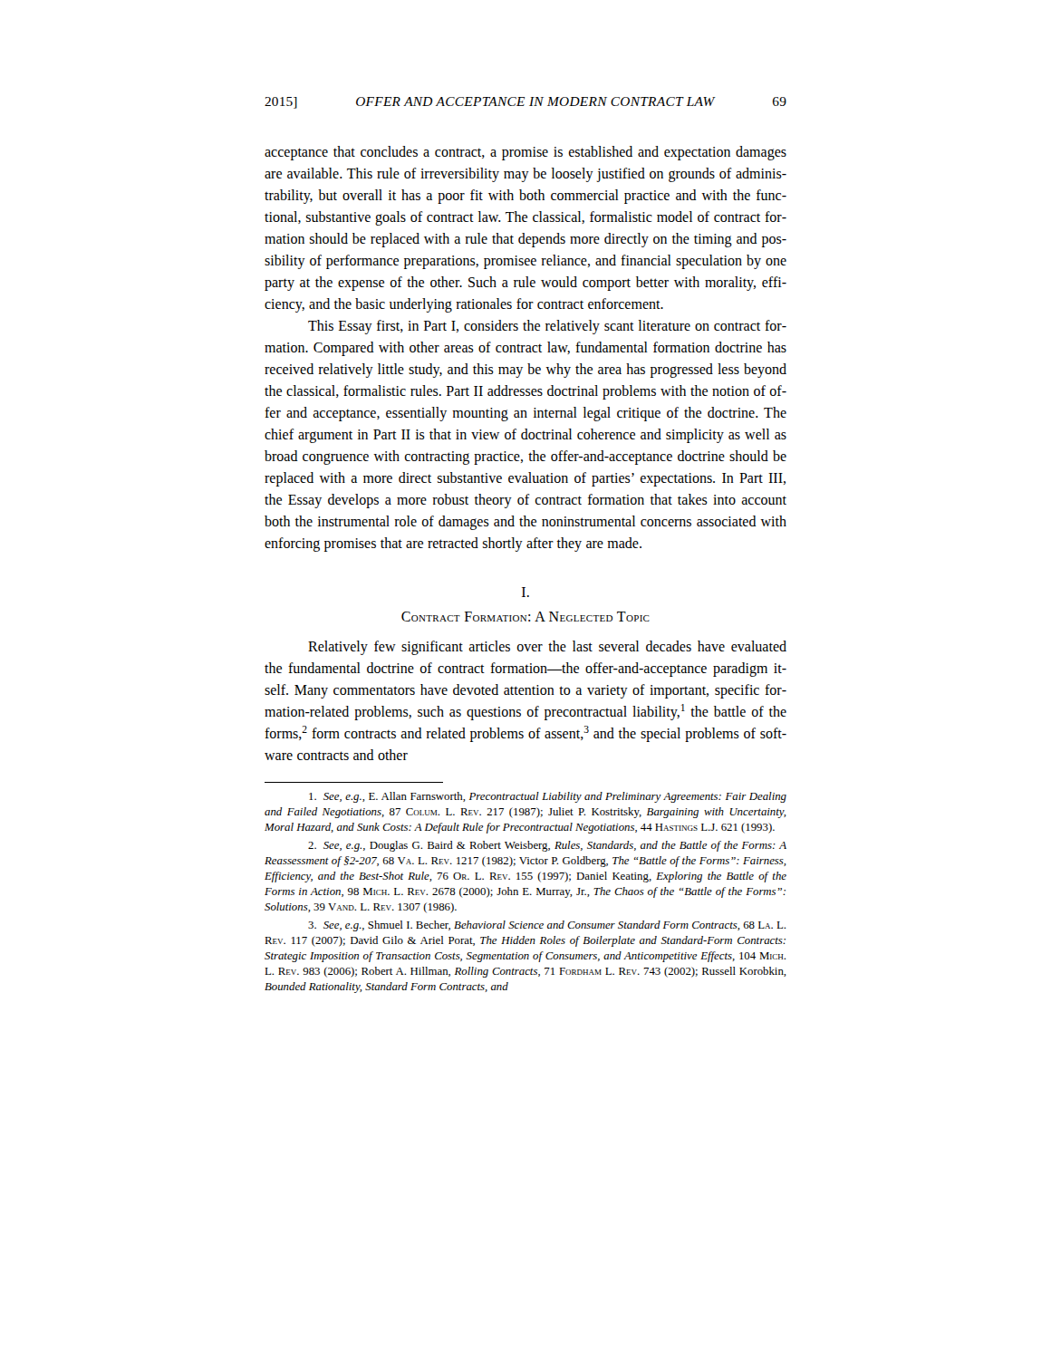2015] OFFER AND ACCEPTANCE IN MODERN CONTRACT LAW 69
acceptance that concludes a contract, a promise is established and expectation damages are available. This rule of irreversibility may be loosely justified on grounds of administrability, but overall it has a poor fit with both commercial practice and with the functional, substantive goals of contract law. The classical, formalistic model of contract formation should be replaced with a rule that depends more directly on the timing and possibility of performance preparations, promisee reliance, and financial speculation by one party at the expense of the other. Such a rule would comport better with morality, efficiency, and the basic underlying rationales for contract enforcement.
This Essay first, in Part I, considers the relatively scant literature on contract formation. Compared with other areas of contract law, fundamental formation doctrine has received relatively little study, and this may be why the area has progressed less beyond the classical, formalistic rules. Part II addresses doctrinal problems with the notion of offer and acceptance, essentially mounting an internal legal critique of the doctrine. The chief argument in Part II is that in view of doctrinal coherence and simplicity as well as broad congruence with contracting practice, the offer-and-acceptance doctrine should be replaced with a more direct substantive evaluation of parties’ expectations. In Part III, the Essay develops a more robust theory of contract formation that takes into account both the instrumental role of damages and the noninstrumental concerns associated with enforcing promises that are retracted shortly after they are made.
I.
Contract Formation: A Neglected Topic
Relatively few significant articles over the last several decades have evaluated the fundamental doctrine of contract formation—the offer-and-acceptance paradigm itself. Many commentators have devoted attention to a variety of important, specific formation-related problems, such as questions of precontractual liability,1 the battle of the forms,2 form contracts and related problems of assent,3 and the special problems of software contracts and other
1. See, e.g., E. Allan Farnsworth, Precontractual Liability and Preliminary Agreements: Fair Dealing and Failed Negotiations, 87 Colum. L. Rev. 217 (1987); Juliet P. Kostritsky, Bargaining with Uncertainty, Moral Hazard, and Sunk Costs: A Default Rule for Precontractual Negotiations, 44 Hastings L.J. 621 (1993).
2. See, e.g., Douglas G. Baird & Robert Weisberg, Rules, Standards, and the Battle of the Forms: A Reassessment of §2-207, 68 Va. L. Rev. 1217 (1982); Victor P. Goldberg, The “Battle of the Forms”: Fairness, Efficiency, and the Best-Shot Rule, 76 Or. L. Rev. 155 (1997); Daniel Keating, Exploring the Battle of the Forms in Action, 98 Mich. L. Rev. 2678 (2000); John E. Murray, Jr., The Chaos of the “Battle of the Forms”: Solutions, 39 Vand. L. Rev. 1307 (1986).
3. See, e.g., Shmuel I. Becher, Behavioral Science and Consumer Standard Form Contracts, 68 La. L. Rev. 117 (2007); David Gilo & Ariel Porat, The Hidden Roles of Boilerplate and Standard-Form Contracts: Strategic Imposition of Transaction Costs, Segmentation of Consumers, and Anticompetitive Effects, 104 Mich. L. Rev. 983 (2006); Robert A. Hillman, Rolling Contracts, 71 Fordham L. Rev. 743 (2002); Russell Korobkin, Bounded Rationality, Standard Form Contracts, and